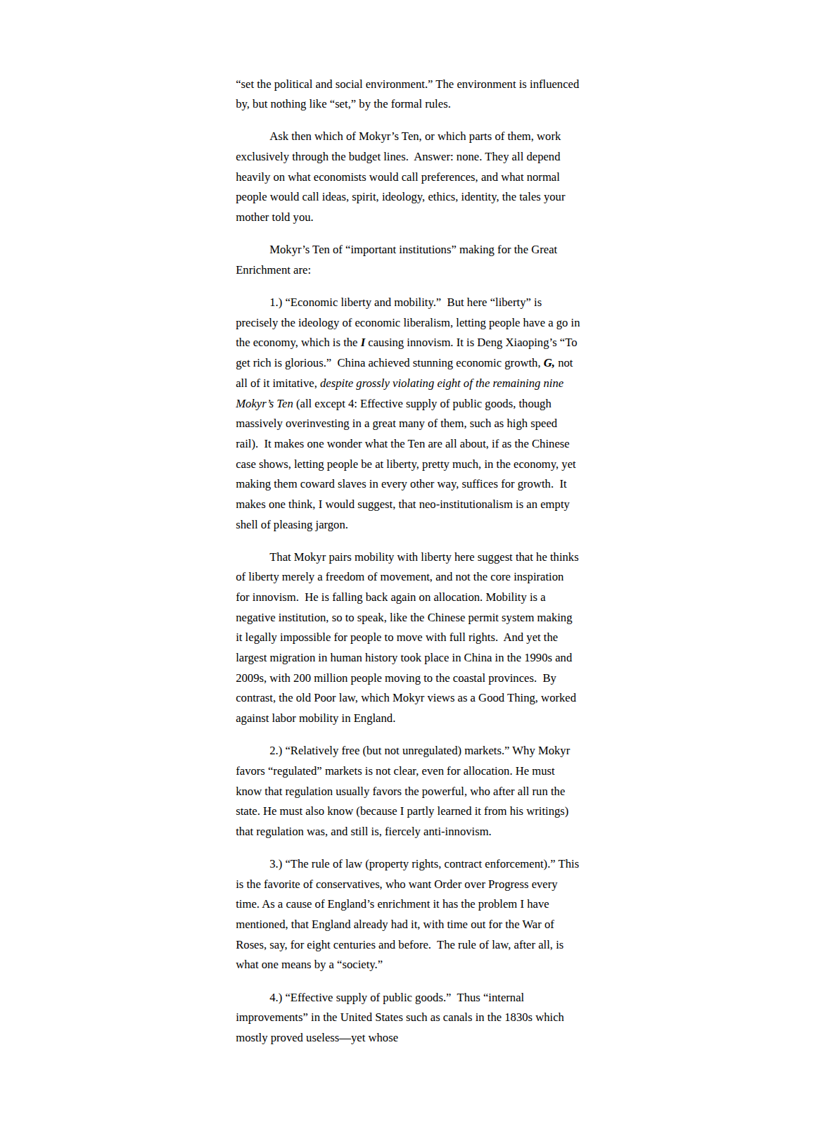“set the political and social environment.” The environment is influenced by, but nothing like “set,” by the formal rules.
Ask then which of Mokyr’s Ten, or which parts of them, work exclusively through the budget lines. Answer: none. They all depend heavily on what economists would call preferences, and what normal people would call ideas, spirit, ideology, ethics, identity, the tales your mother told you.
Mokyr’s Ten of “important institutions” making for the Great Enrichment are:
1.) “Economic liberty and mobility.” But here “liberty” is precisely the ideology of economic liberalism, letting people have a go in the economy, which is the I causing innovism. It is Deng Xiaoping’s “To get rich is glorious.” China achieved stunning economic growth, G, not all of it imitative, despite grossly violating eight of the remaining nine Mokyr’s Ten (all except 4: Effective supply of public goods, though massively overinvesting in a great many of them, such as high speed rail). It makes one wonder what the Ten are all about, if as the Chinese case shows, letting people be at liberty, pretty much, in the economy, yet making them coward slaves in every other way, suffices for growth. It makes one think, I would suggest, that neo-institutionalism is an empty shell of pleasing jargon.
That Mokyr pairs mobility with liberty here suggest that he thinks of liberty merely a freedom of movement, and not the core inspiration for innovism. He is falling back again on allocation. Mobility is a negative institution, so to speak, like the Chinese permit system making it legally impossible for people to move with full rights. And yet the largest migration in human history took place in China in the 1990s and 2009s, with 200 million people moving to the coastal provinces. By contrast, the old Poor law, which Mokyr views as a Good Thing, worked against labor mobility in England.
2.) “Relatively free (but not unregulated) markets.” Why Mokyr favors “regulated” markets is not clear, even for allocation. He must know that regulation usually favors the powerful, who after all run the state. He must also know (because I partly learned it from his writings) that regulation was, and still is, fiercely anti-innovism.
3.) “The rule of law (property rights, contract enforcement).” This is the favorite of conservatives, who want Order over Progress every time. As a cause of England’s enrichment it has the problem I have mentioned, that England already had it, with time out for the War of Roses, say, for eight centuries and before. The rule of law, after all, is what one means by a “society.”
4.) “Effective supply of public goods.” Thus “internal improvements” in the United States such as canals in the 1830s which mostly proved useless—yet whose